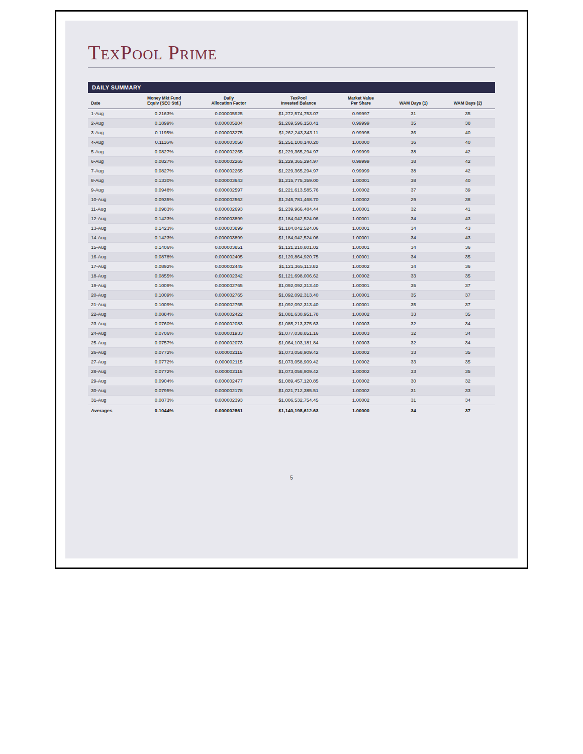TexPool Prime
DAILY SUMMARY
| Date | Money Mkt Fund Equiv (SEC Std.) | Daily Allocation Factor | TexPool Invested Balance | Market Value Per Share | WAM Days (1) | WAM Days (2) |
| --- | --- | --- | --- | --- | --- | --- |
| 1-Aug | 0.2163% | 0.000005925 | $1,272,574,753.07 | 0.99997 | 31 | 35 |
| 2-Aug | 0.1899% | 0.000005204 | $1,269,596,158.41 | 0.99999 | 35 | 38 |
| 3-Aug | 0.1195% | 0.000003275 | $1,262,243,343.11 | 0.99998 | 36 | 40 |
| 4-Aug | 0.1116% | 0.000003058 | $1,251,100,140.20 | 1.00000 | 36 | 40 |
| 5-Aug | 0.0827% | 0.000002265 | $1,229,365,294.97 | 0.99999 | 38 | 42 |
| 6-Aug | 0.0827% | 0.000002265 | $1,229,365,294.97 | 0.99999 | 38 | 42 |
| 7-Aug | 0.0827% | 0.000002265 | $1,229,365,294.97 | 0.99999 | 38 | 42 |
| 8-Aug | 0.1330% | 0.000003643 | $1,215,775,359.00 | 1.00001 | 38 | 40 |
| 9-Aug | 0.0948% | 0.000002597 | $1,221,613,585.76 | 1.00002 | 37 | 39 |
| 10-Aug | 0.0935% | 0.000002562 | $1,245,781,468.70 | 1.00002 | 29 | 38 |
| 11-Aug | 0.0983% | 0.000002693 | $1,239,966,484.44 | 1.00001 | 32 | 41 |
| 12-Aug | 0.1423% | 0.000003899 | $1,184,042,524.06 | 1.00001 | 34 | 43 |
| 13-Aug | 0.1423% | 0.000003899 | $1,184,042,524.06 | 1.00001 | 34 | 43 |
| 14-Aug | 0.1423% | 0.000003899 | $1,184,042,524.06 | 1.00001 | 34 | 43 |
| 15-Aug | 0.1406% | 0.000003851 | $1,121,210,801.02 | 1.00001 | 34 | 36 |
| 16-Aug | 0.0878% | 0.000002405 | $1,120,864,920.75 | 1.00001 | 34 | 35 |
| 17-Aug | 0.0892% | 0.000002445 | $1,121,365,113.82 | 1.00002 | 34 | 36 |
| 18-Aug | 0.0855% | 0.000002342 | $1,121,698,006.62 | 1.00002 | 33 | 35 |
| 19-Aug | 0.1009% | 0.000002765 | $1,092,092,313.40 | 1.00001 | 35 | 37 |
| 20-Aug | 0.1009% | 0.000002765 | $1,092,092,313.40 | 1.00001 | 35 | 37 |
| 21-Aug | 0.1009% | 0.000002765 | $1,092,092,313.40 | 1.00001 | 35 | 37 |
| 22-Aug | 0.0884% | 0.000002422 | $1,081,630,951.78 | 1.00002 | 33 | 35 |
| 23-Aug | 0.0760% | 0.000002083 | $1,085,213,375.63 | 1.00003 | 32 | 34 |
| 24-Aug | 0.0706% | 0.000001933 | $1,077,038,851.16 | 1.00003 | 32 | 34 |
| 25-Aug | 0.0757% | 0.000002073 | $1,064,103,181.84 | 1.00003 | 32 | 34 |
| 26-Aug | 0.0772% | 0.000002115 | $1,073,058,909.42 | 1.00002 | 33 | 35 |
| 27-Aug | 0.0772% | 0.000002115 | $1,073,058,909.42 | 1.00002 | 33 | 35 |
| 28-Aug | 0.0772% | 0.000002115 | $1,073,058,909.42 | 1.00002 | 33 | 35 |
| 29-Aug | 0.0904% | 0.000002477 | $1,089,457,120.85 | 1.00002 | 30 | 32 |
| 30-Aug | 0.0795% | 0.000002178 | $1,021,712,385.51 | 1.00002 | 31 | 33 |
| 31-Aug | 0.0873% | 0.000002393 | $1,006,532,754.45 | 1.00002 | 31 | 34 |
| Averages | 0.1044% | 0.000002861 | $1,140,198,612.63 | 1.00000 | 34 | 37 |
5